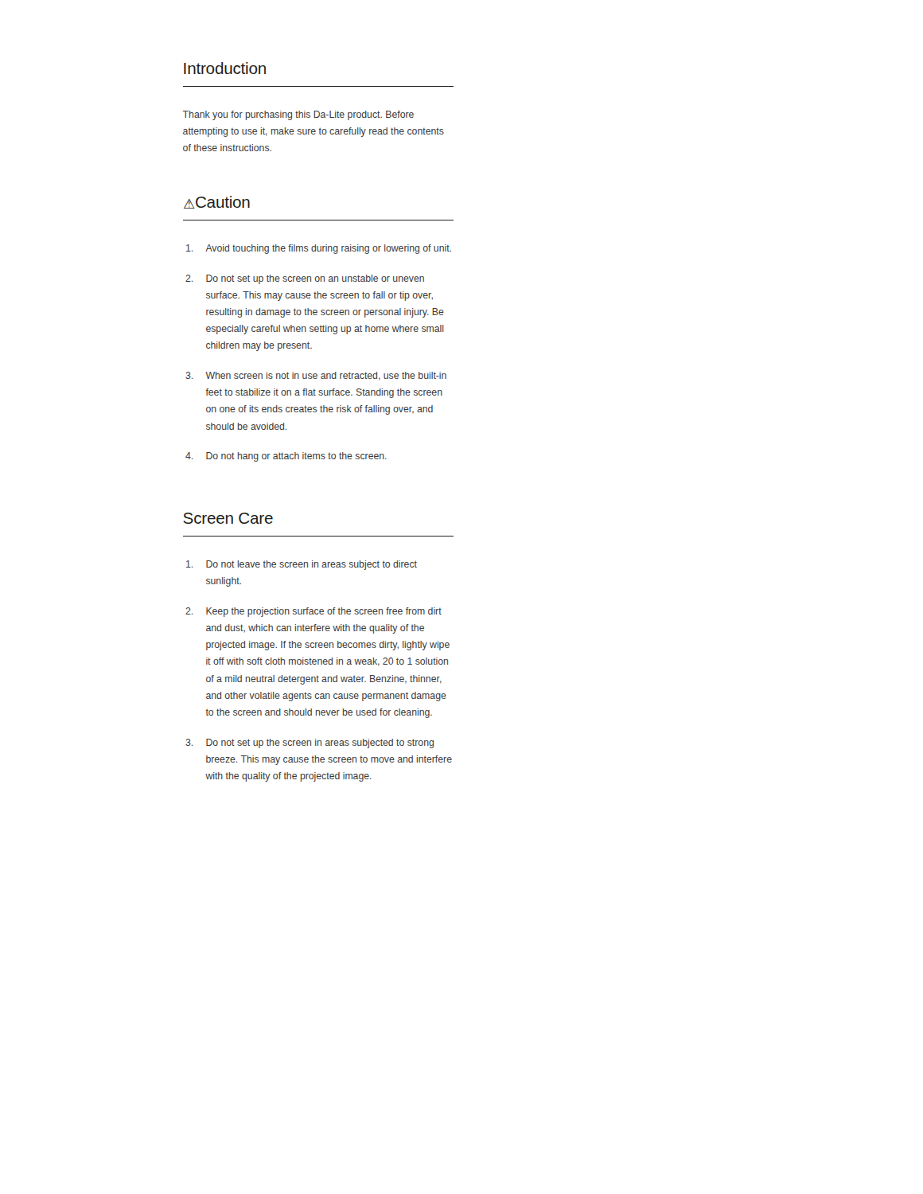Introduction
Thank you for purchasing this Da-Lite product. Before attempting to use it, make sure to carefully read the contents of these instructions.
⚠Caution
Avoid touching the films during raising or lowering of unit.
Do not set up the screen on an unstable or uneven surface. This may cause the screen to fall or tip over, resulting in damage to the screen or personal injury. Be especially careful when setting up at home where small children may be present.
When screen is not in use and retracted, use the built-in feet to stabilize it on a flat surface. Standing the screen on one of its ends creates the risk of falling over, and should be avoided.
Do not hang or attach items to the screen.
Screen Care
Do not leave the screen in areas subject to direct sunlight.
Keep the projection surface of the screen free from dirt and dust, which can interfere with the quality of the projected image. If the screen becomes dirty, lightly wipe it off with soft cloth moistened in a weak, 20 to 1 solution of a mild neutral detergent and water. Benzine, thinner, and other volatile agents can cause permanent damage to the screen and should never be used for cleaning.
Do not set up the screen in areas subjected to strong breeze. This may cause the screen to move and interfere with the quality of the projected image.